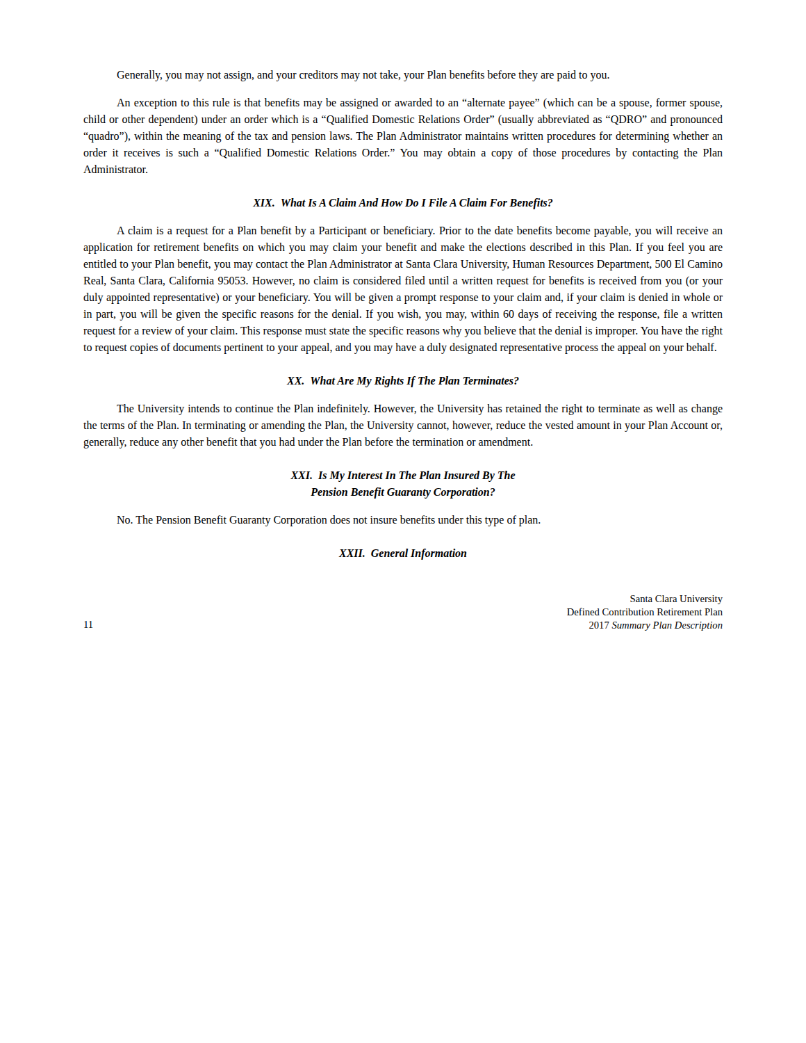Generally, you may not assign, and your creditors may not take, your Plan benefits before they are paid to you.
An exception to this rule is that benefits may be assigned or awarded to an “alternate payee” (which can be a spouse, former spouse, child or other dependent) under an order which is a “Qualified Domestic Relations Order” (usually abbreviated as “QDRO” and pronounced “quadro”), within the meaning of the tax and pension laws. The Plan Administrator maintains written procedures for determining whether an order it receives is such a “Qualified Domestic Relations Order.” You may obtain a copy of those procedures by contacting the Plan Administrator.
XIX. What Is A Claim And How Do I File A Claim For Benefits?
A claim is a request for a Plan benefit by a Participant or beneficiary. Prior to the date benefits become payable, you will receive an application for retirement benefits on which you may claim your benefit and make the elections described in this Plan. If you feel you are entitled to your Plan benefit, you may contact the Plan Administrator at Santa Clara University, Human Resources Department, 500 El Camino Real, Santa Clara, California 95053. However, no claim is considered filed until a written request for benefits is received from you (or your duly appointed representative) or your beneficiary. You will be given a prompt response to your claim and, if your claim is denied in whole or in part, you will be given the specific reasons for the denial. If you wish, you may, within 60 days of receiving the response, file a written request for a review of your claim. This response must state the specific reasons why you believe that the denial is improper. You have the right to request copies of documents pertinent to your appeal, and you may have a duly designated representative process the appeal on your behalf.
XX. What Are My Rights If The Plan Terminates?
The University intends to continue the Plan indefinitely. However, the University has retained the right to terminate as well as change the terms of the Plan. In terminating or amending the Plan, the University cannot, however, reduce the vested amount in your Plan Account or, generally, reduce any other benefit that you had under the Plan before the termination or amendment.
XXI. Is My Interest In The Plan Insured By The
Pension Benefit Guaranty Corporation?
No. The Pension Benefit Guaranty Corporation does not insure benefits under this type of plan.
XXII. General Information
11
Santa Clara University
Defined Contribution Retirement Plan
2017 Summary Plan Description